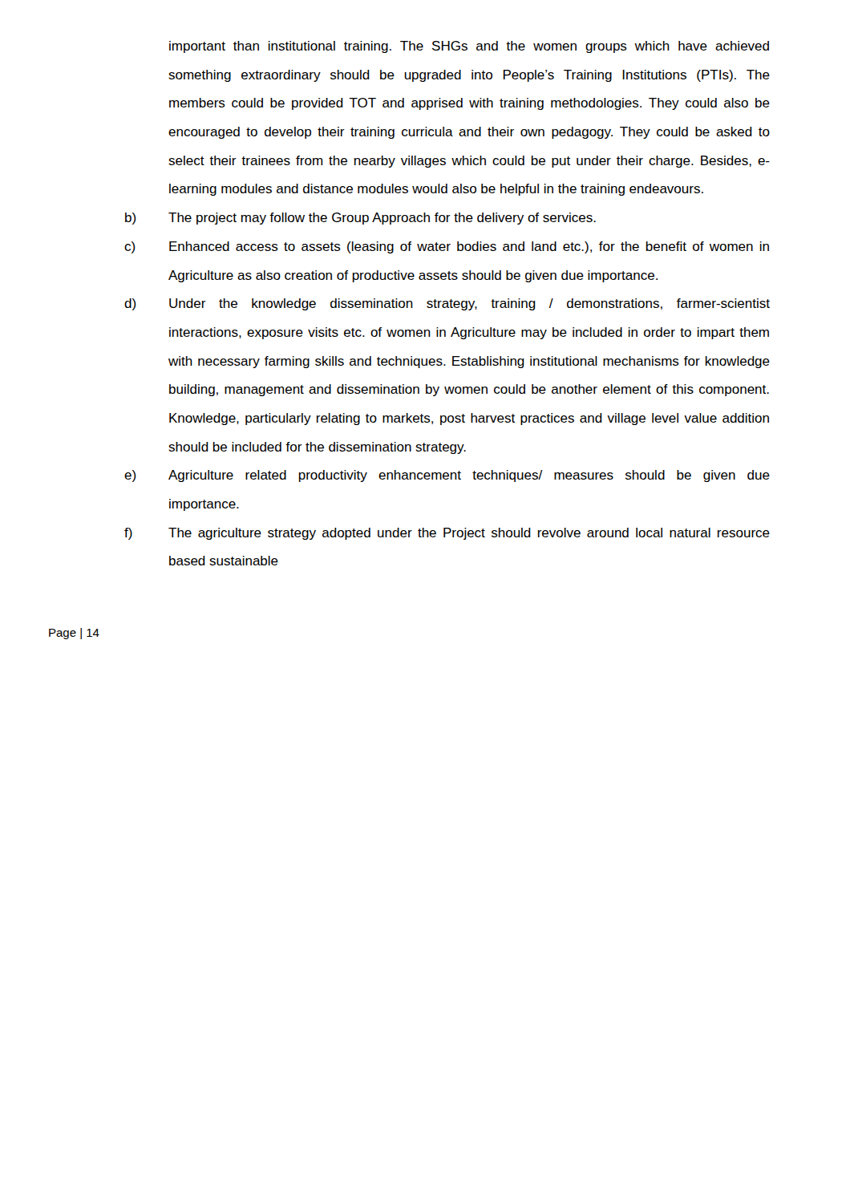important than institutional training. The SHGs and the women groups which have achieved something extraordinary should be upgraded into People’s Training Institutions (PTIs). The members could be provided TOT and apprised with training methodologies. They could also be encouraged to develop their training curricula and their own pedagogy. They could be asked to select their trainees from the nearby villages which could be put under their charge. Besides, e-learning modules and distance modules would also be helpful in the training endeavours.
b) The project may follow the Group Approach for the delivery of services.
c) Enhanced access to assets (leasing of water bodies and land etc.), for the benefit of women in Agriculture as also creation of productive assets should be given due importance.
d) Under the knowledge dissemination strategy, training / demonstrations, farmer-scientist interactions, exposure visits etc. of women in Agriculture may be included in order to impart them with necessary farming skills and techniques. Establishing institutional mechanisms for knowledge building, management and dissemination by women could be another element of this component. Knowledge, particularly relating to markets, post harvest practices and village level value addition should be included for the dissemination strategy.
e) Agriculture related productivity enhancement techniques/ measures should be given due importance.
f) The agriculture strategy adopted under the Project should revolve around local natural resource based sustainable
Page | 14